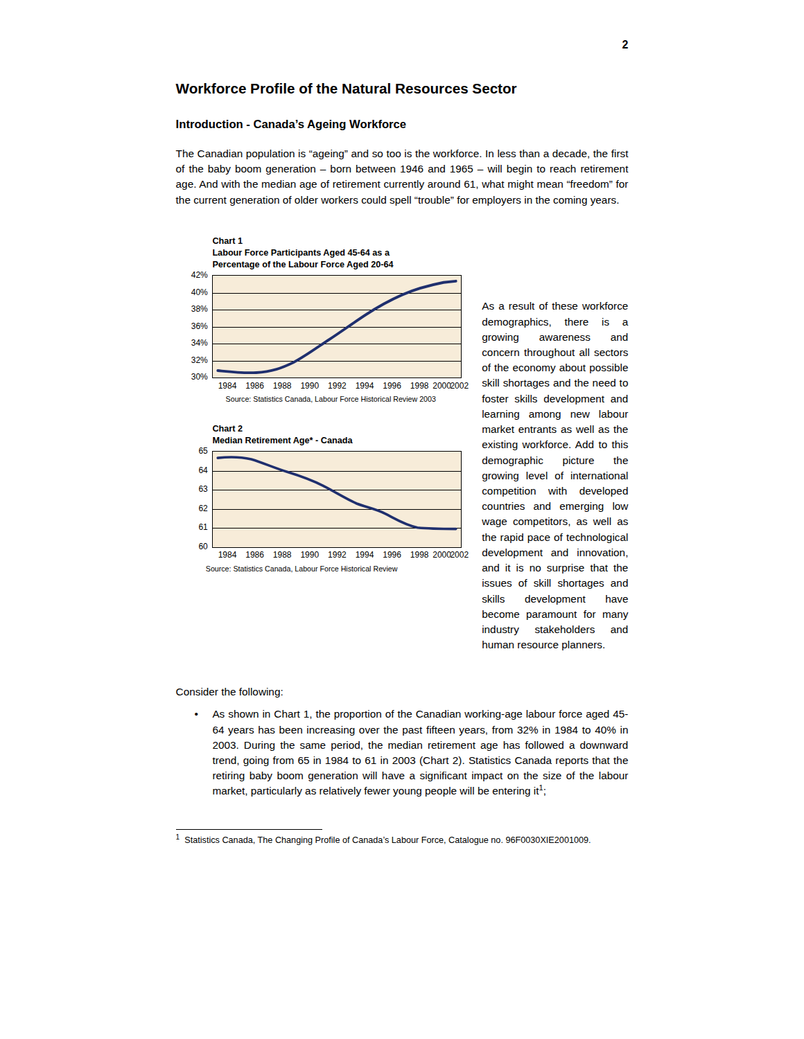2
Workforce Profile of the Natural Resources Sector
Introduction - Canada’s Ageing Workforce
The Canadian population is “ageing” and so too is the workforce. In less than a decade, the first of the baby boom generation – born between 1946 and 1965 – will begin to reach retirement age. And with the median age of retirement currently around 61, what might mean “freedom” for the current generation of older workers could spell “trouble” for employers in the coming years.
Chart 1
Labour Force Participants Aged 45-64 as a
Percentage of the Labour Force Aged 20-64
42% 40% 38% 36% 34% 32% 30%
1984 1986 1988 1990 1992 1994 1996 1998 2000 2002
Source: Statistics Canada, Labour Force Historical Review 2003
Chart 2
Median Retirement Age* - Canada
65 64 63 62 61 60
1984 1986 1988 1990 1992 1994 1996 1998 2000 2002
Source: Statistics Canada, Labour Force Historical Review
As a result of these workforce demographics, there is a growing awareness and concern throughout all sectors of the economy about possible skill shortages and the need to foster skills development and learning among new labour market entrants as well as the existing workforce. Add to this demographic picture the growing level of international competition with developed countries and emerging low wage competitors, as well as the rapid pace of technological development and innovation, and it is no surprise that the issues of skill shortages and skills development have become paramount for many industry stakeholders and human resource planners.
Consider the following:
As shown in Chart 1, the proportion of the Canadian working-age labour force aged 45-64 years has been increasing over the past fifteen years, from 32% in 1984 to 40% in 2003. During the same period, the median retirement age has followed a downward trend, going from 65 in 1984 to 61 in 2003 (Chart 2). Statistics Canada reports that the retiring baby boom generation will have a significant impact on the size of the labour market, particularly as relatively fewer young people will be entering it1;
1 Statistics Canada, The Changing Profile of Canada’s Labour Force, Catalogue no. 96F0030XIE2001009.